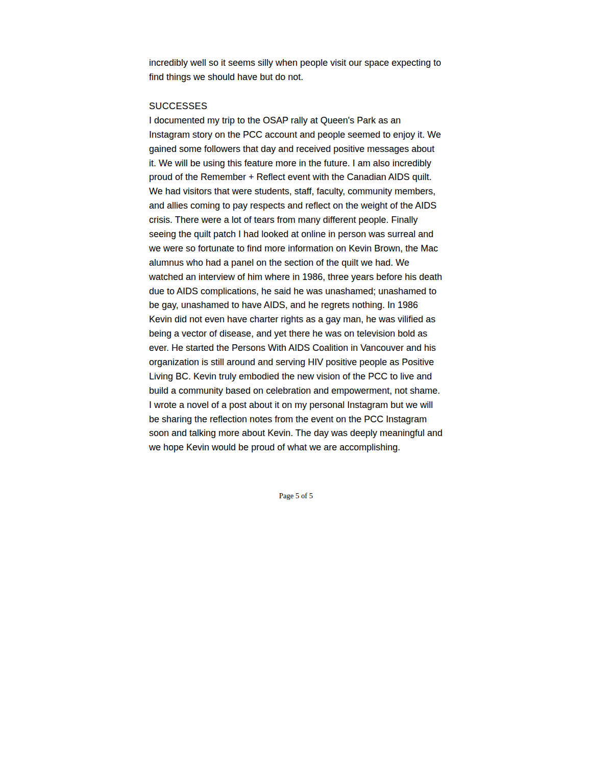incredibly well so it seems silly when people visit our space expecting to find things we should have but do not.
SUCCESSES
I documented my trip to the OSAP rally at Queen's Park as an Instagram story on the PCC account and people seemed to enjoy it. We gained some followers that day and received positive messages about it. We will be using this feature more in the future. I am also incredibly proud of the Remember + Reflect event with the Canadian AIDS quilt. We had visitors that were students, staff, faculty, community members, and allies coming to pay respects and reflect on the weight of the AIDS crisis. There were a lot of tears from many different people. Finally seeing the quilt patch I had looked at online in person was surreal and we were so fortunate to find more information on Kevin Brown, the Mac alumnus who had a panel on the section of the quilt we had. We watched an interview of him where in 1986, three years before his death due to AIDS complications, he said he was unashamed; unashamed to be gay, unashamed to have AIDS, and he regrets nothing. In 1986 Kevin did not even have charter rights as a gay man, he was vilified as being a vector of disease, and yet there he was on television bold as ever. He started the Persons With AIDS Coalition in Vancouver and his organization is still around and serving HIV positive people as Positive Living BC. Kevin truly embodied the new vision of the PCC to live and build a community based on celebration and empowerment, not shame. I wrote a novel of a post about it on my personal Instagram but we will be sharing the reflection notes from the event on the PCC Instagram soon and talking more about Kevin. The day was deeply meaningful and we hope Kevin would be proud of what we are accomplishing.
Page 5 of 5